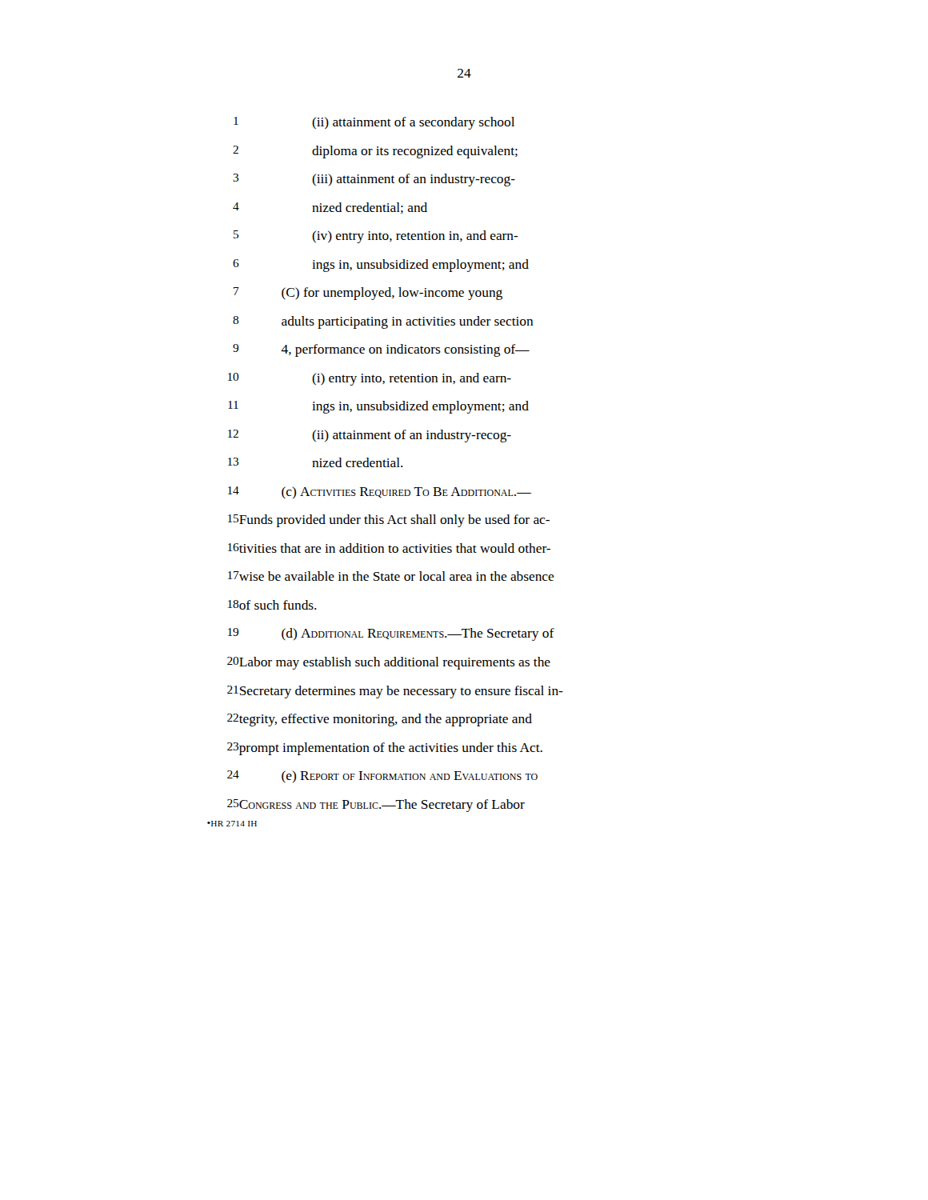24
| 1 | (ii) attainment of a secondary school |
| 2 | diploma or its recognized equivalent; |
| 3 | (iii) attainment of an industry-recog- |
| 4 | nized credential; and |
| 5 | (iv) entry into, retention in, and earn- |
| 6 | ings in, unsubsidized employment; and |
| 7 | (C) for unemployed, low-income young |
| 8 | adults participating in activities under section |
| 9 | 4, performance on indicators consisting of— |
| 10 | (i) entry into, retention in, and earn- |
| 11 | ings in, unsubsidized employment; and |
| 12 | (ii) attainment of an industry-recog- |
| 13 | nized credential. |
| 14 | (c) Activities Required To Be Additional. — |
| 15 | Funds provided under this Act shall only be used for ac- |
| 16 | tivities that are in addition to activities that would other- |
| 17 | wise be available in the State or local area in the absence |
| 18 | of such funds. |
| 19 | (d) Additional Requirements. —The Secretary of |
| 20 | Labor may establish such additional requirements as the |
| 21 | Secretary determines may be necessary to ensure fiscal in- |
| 22 | tegrity, effective monitoring, and the appropriate and |
| 23 | prompt implementation of the activities under this Act. |
| 24 | (e) Report of Information and Evaluations to |
| 25 | Congress and the Public. —The Secretary of Labor |
•HR 2714 IH